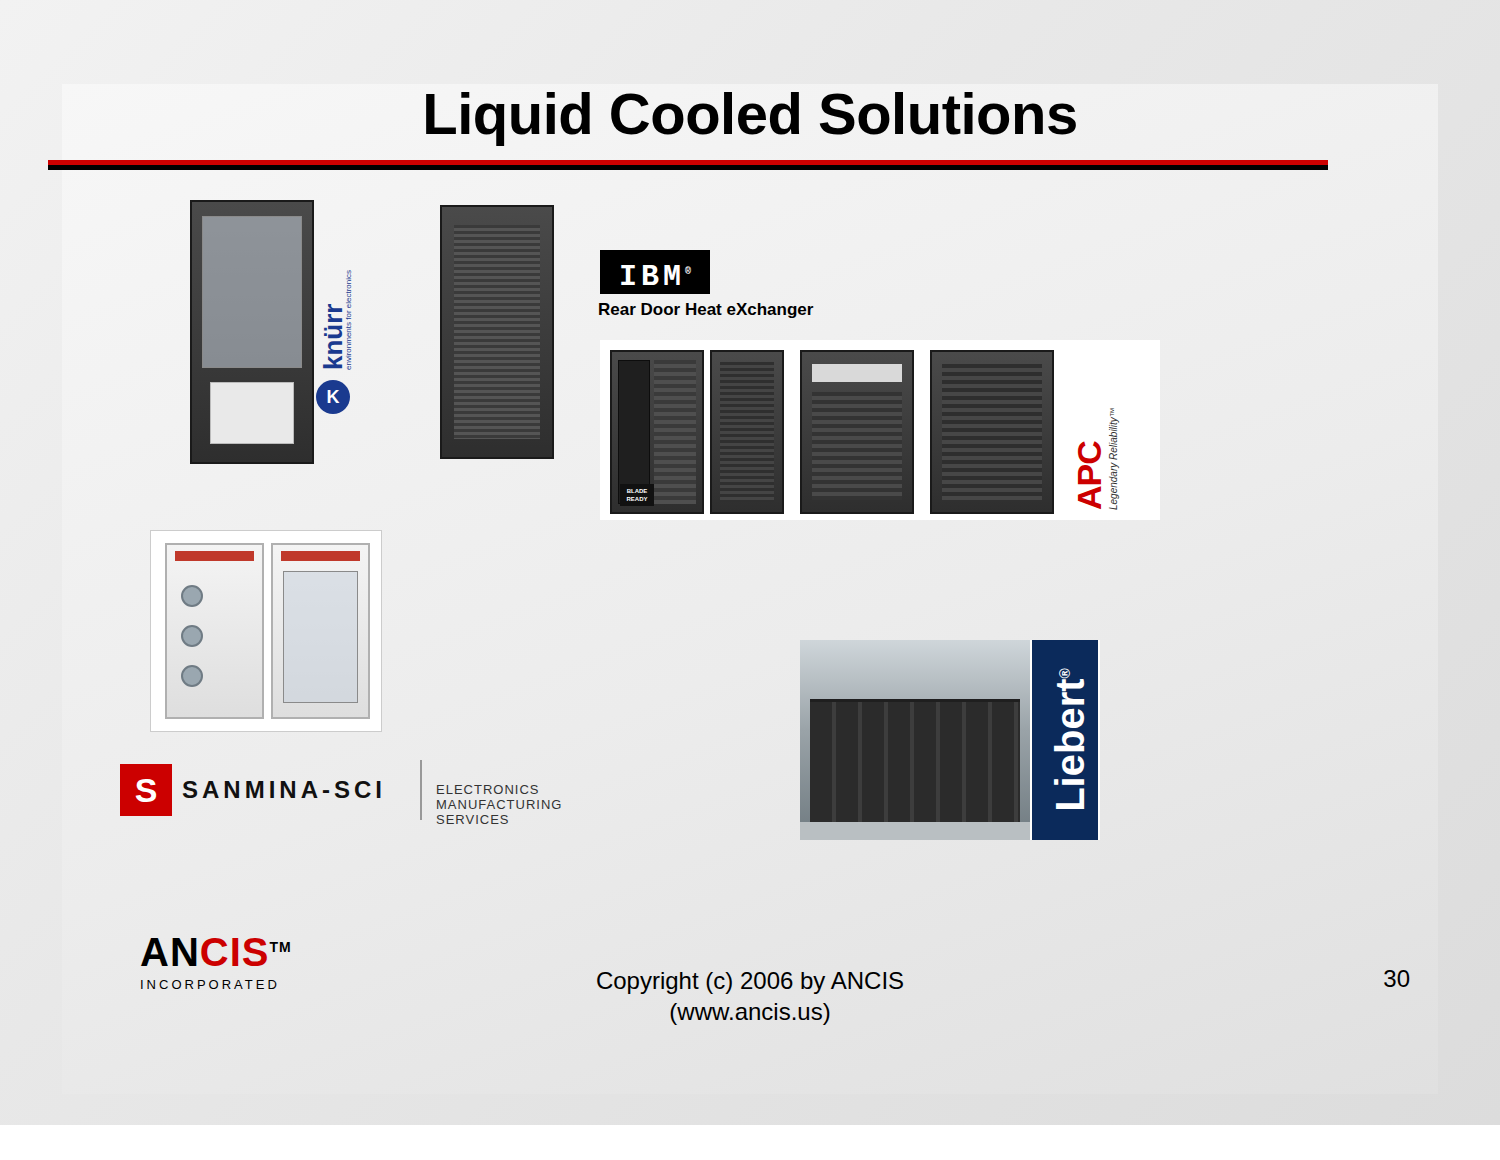Liquid Cooled Solutions
knürr
environments for electronics
K
IBM®
Rear Door Heat eXchanger
BLADE
READY
APC
Legendary Reliability™
S
SANMINA-SCI
ELECTRONICS MANUFACTURING SERVICES
Liebert®
ANCIS TM
INCORPORATED
Copyright (c) 2006 by ANCIS
(www.ancis.us)
30